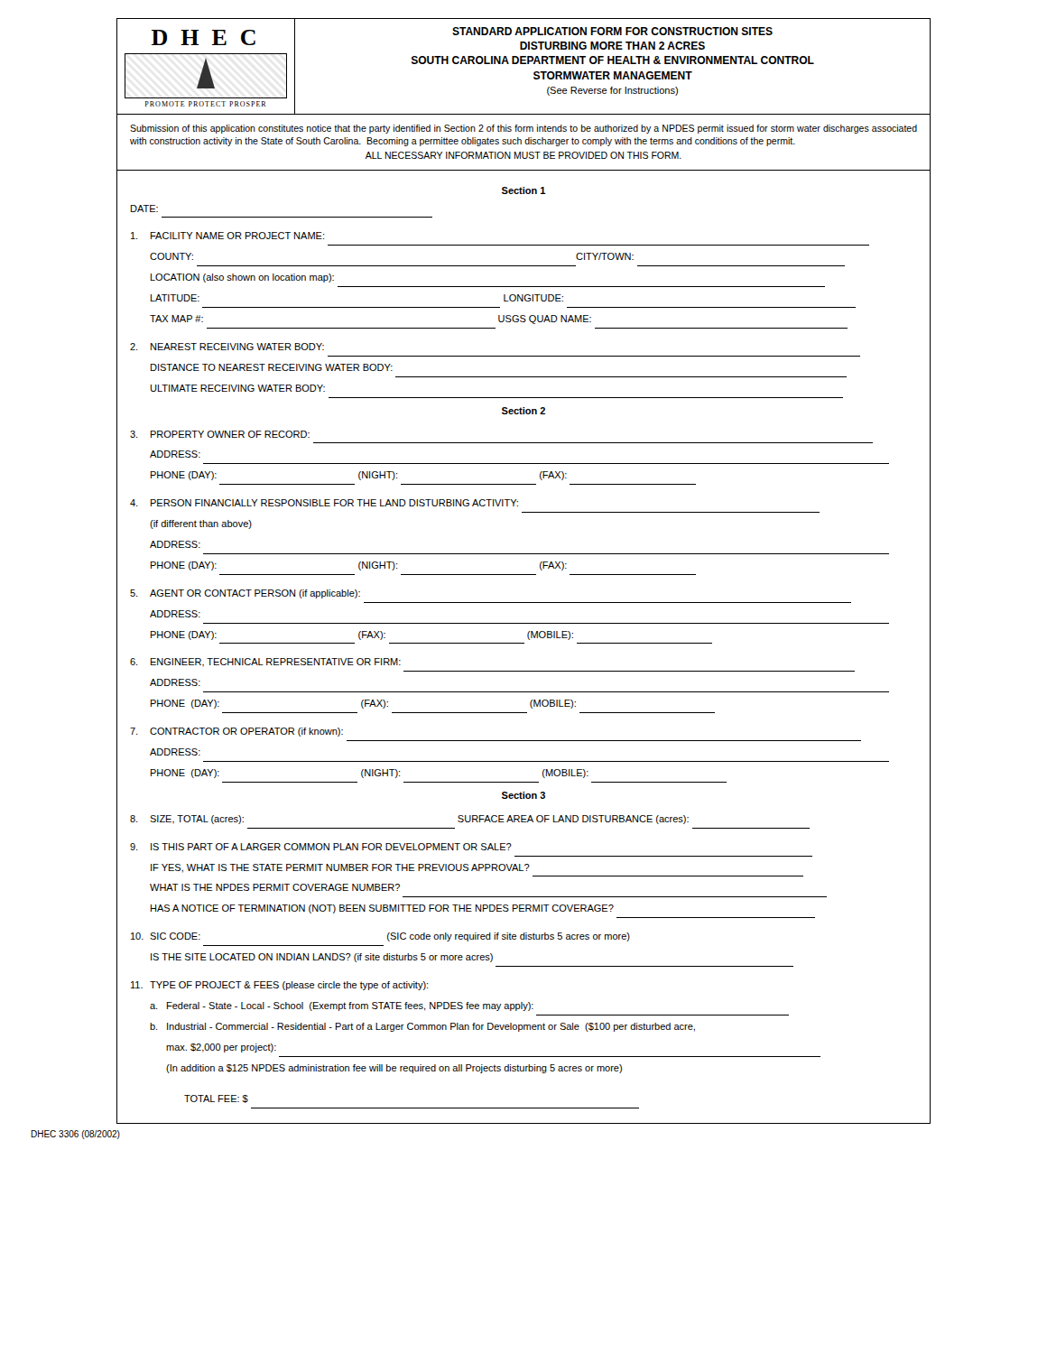DHEC
PROMOTE PROTECT PROSPER
STANDARD APPLICATION FORM FOR CONSTRUCTION SITES
DISTURBING MORE THAN 2 ACRES
SOUTH CAROLINA DEPARTMENT OF HEALTH & ENVIRONMENTAL CONTROL
STORMWATER MANAGEMENT
(See Reverse for Instructions)
Submission of this application constitutes notice that the party identified in Section 2 of this form intends to be authorized by a NPDES permit issued for storm water discharges associated with construction activity in the State of South Carolina. Becoming a permittee obligates such discharger to comply with the terms and conditions of the permit. ALL NECESSARY INFORMATION MUST BE PROVIDED ON THIS FORM.
Section 1
DATE:
1. FACILITY NAME OR PROJECT NAME:
COUNTY: CITY/TOWN:
LOCATION (also shown on location map):
LATITUDE: LONGITUDE:
TAX MAP #: USGS QUAD NAME:
2. NEAREST RECEIVING WATER BODY:
DISTANCE TO NEAREST RECEIVING WATER BODY:
ULTIMATE RECEIVING WATER BODY:
Section 2
3. PROPERTY OWNER OF RECORD:
ADDRESS:
PHONE (DAY): (NIGHT): (FAX):
4. PERSON FINANCIALLY RESPONSIBLE FOR THE LAND DISTURBING ACTIVITY:
(if different than above)
ADDRESS:
PHONE (DAY): (NIGHT): (FAX):
5. AGENT OR CONTACT PERSON (if applicable):
ADDRESS:
PHONE (DAY): (FAX): (MOBILE):
6. ENGINEER, TECHNICAL REPRESENTATIVE OR FIRM:
ADDRESS:
PHONE (DAY): (FAX): (MOBILE):
7. CONTRACTOR OR OPERATOR (if known):
ADDRESS:
PHONE (DAY): (NIGHT): (MOBILE):
Section 3
8. SIZE, TOTAL (acres): SURFACE AREA OF LAND DISTURBANCE (acres):
9. IS THIS PART OF A LARGER COMMON PLAN FOR DEVELOPMENT OR SALE?
IF YES, WHAT IS THE STATE PERMIT NUMBER FOR THE PREVIOUS APPROVAL?
WHAT IS THE NPDES PERMIT COVERAGE NUMBER?
HAS A NOTICE OF TERMINATION (NOT) BEEN SUBMITTED FOR THE NPDES PERMIT COVERAGE?
10. SIC CODE: (SIC code only required if site disturbs 5 acres or more)
IS THE SITE LOCATED ON INDIAN LANDS? (if site disturbs 5 or more acres)
11. TYPE OF PROJECT & FEES (please circle the type of activity):
a. Federal - State - Local - School (Exempt from STATE fees, NPDES fee may apply):
b. Industrial - Commercial - Residential - Part of a Larger Common Plan for Development or Sale ($100 per disturbed acre,
max. $2,000 per project):
(In addition a $125 NPDES administration fee will be required on all Projects disturbing 5 acres or more)
TOTAL FEE: $
DHEC 3306 (08/2002)